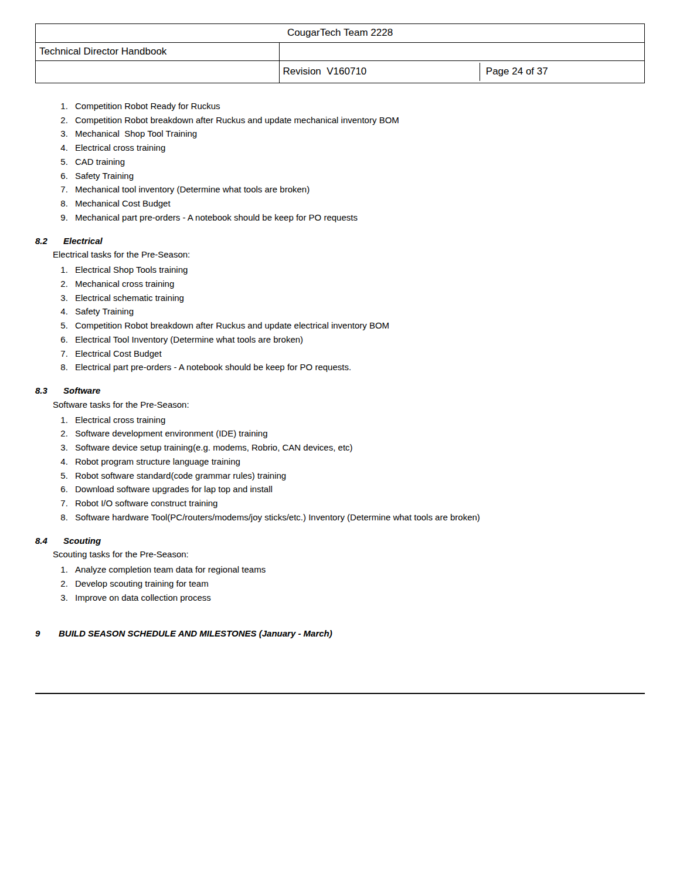| CougarTech Team 2228 |
| Technical Director Handbook | |
| | / Revision V160710 / Page 24 of 37 / |
Competition Robot Ready for Ruckus
Competition Robot breakdown after Ruckus and update mechanical inventory BOM
Mechanical Shop Tool Training
Electrical cross training
CAD training
Safety Training
Mechanical tool inventory (Determine what tools are broken)
Mechanical Cost Budget
Mechanical part pre-orders - A notebook should be keep for PO requests
8.2 Electrical
Electrical tasks for the Pre-Season:
Electrical Shop Tools training
Mechanical cross training
Electrical schematic training
Safety Training
Competition Robot breakdown after Ruckus and update electrical inventory BOM
Electrical Tool Inventory (Determine what tools are broken)
Electrical Cost Budget
Electrical part pre-orders - A notebook should be keep for PO requests.
8.3 Software
Software tasks for the Pre-Season:
Electrical cross training
Software development environment (IDE) training
Software device setup training(e.g. modems, Robrio, CAN devices, etc)
Robot program structure language training
Robot software standard(code grammar rules) training
Download software upgrades for lap top and install
Robot I/O software construct training
Software hardware Tool(PC/routers/modems/joy sticks/etc.) Inventory (Determine what tools are broken)
8.4 Scouting
Scouting tasks for the Pre-Season:
Analyze completion team data for regional teams
Develop scouting training for team
Improve on data collection process
9 BUILD SEASON SCHEDULE AND MILESTONES (January - March)